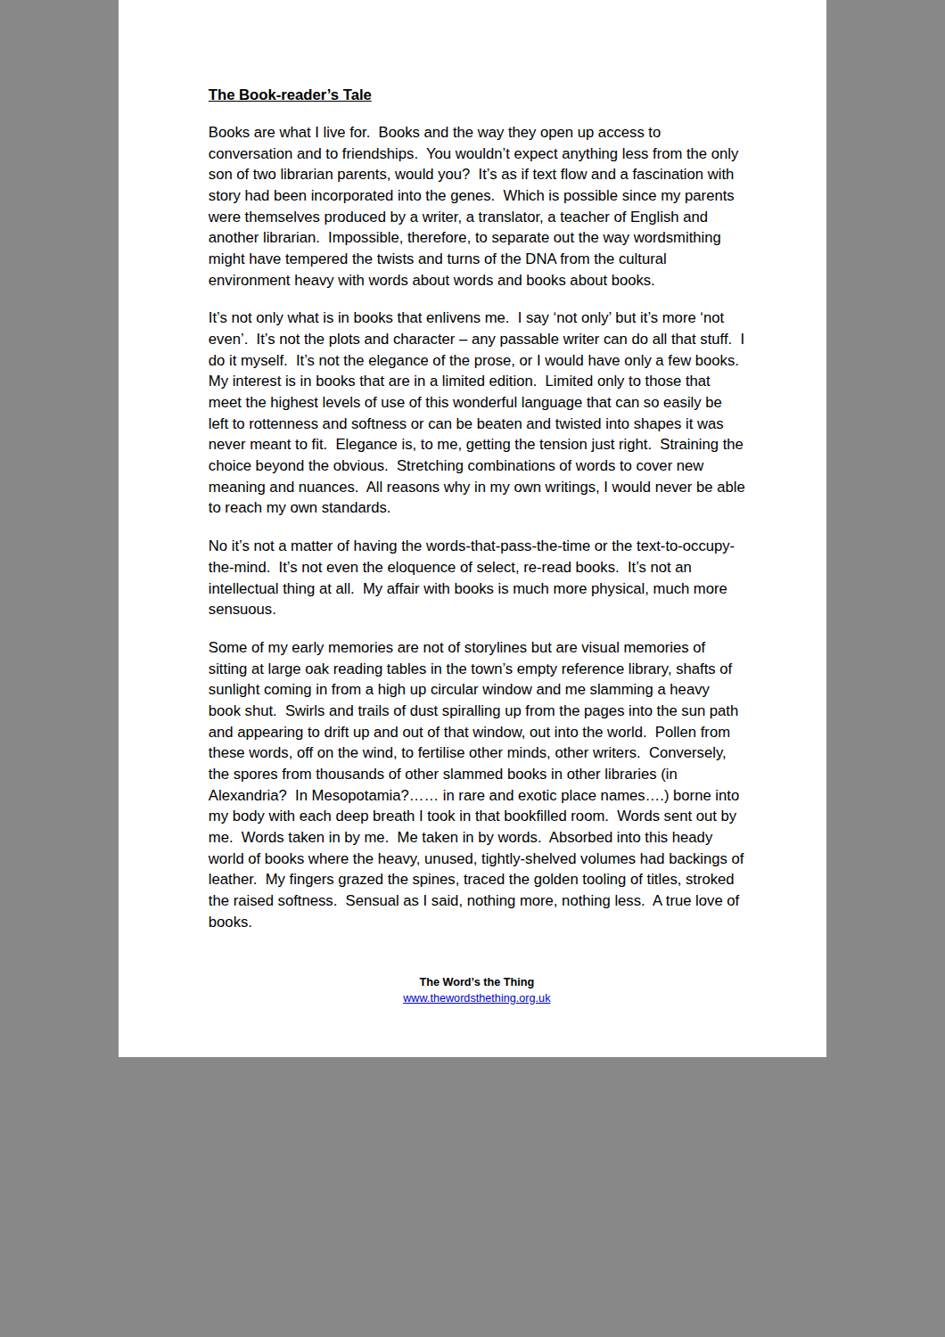The Book-reader’s Tale
Books are what I live for. Books and the way they open up access to conversation and to friendships. You wouldn’t expect anything less from the only son of two librarian parents, would you? It’s as if text flow and a fascination with story had been incorporated into the genes. Which is possible since my parents were themselves produced by a writer, a translator, a teacher of English and another librarian. Impossible, therefore, to separate out the way wordsmithing might have tempered the twists and turns of the DNA from the cultural environment heavy with words about words and books about books.
It’s not only what is in books that enlivens me. I say ‘not only’ but it’s more ‘not even’. It’s not the plots and character – any passable writer can do all that stuff. I do it myself. It’s not the elegance of the prose, or I would have only a few books. My interest is in books that are in a limited edition. Limited only to those that meet the highest levels of use of this wonderful language that can so easily be left to rottenness and softness or can be beaten and twisted into shapes it was never meant to fit. Elegance is, to me, getting the tension just right. Straining the choice beyond the obvious. Stretching combinations of words to cover new meaning and nuances. All reasons why in my own writings, I would never be able to reach my own standards.
No it’s not a matter of having the words-that-pass-the-time or the text-to-occupy-the-mind. It’s not even the eloquence of select, re-read books. It’s not an intellectual thing at all. My affair with books is much more physical, much more sensuous.
Some of my early memories are not of storylines but are visual memories of sitting at large oak reading tables in the town’s empty reference library, shafts of sunlight coming in from a high up circular window and me slamming a heavy book shut. Swirls and trails of dust spiralling up from the pages into the sun path and appearing to drift up and out of that window, out into the world. Pollen from these words, off on the wind, to fertilise other minds, other writers. Conversely, the spores from thousands of other slammed books in other libraries (in Alexandria? In Mesopotamia?…… in rare and exotic place names….) borne into my body with each deep breath I took in that bookfilled room. Words sent out by me. Words taken in by me. Me taken in by words. Absorbed into this heady world of books where the heavy, unused, tightly-shelved volumes had backings of leather. My fingers grazed the spines, traced the golden tooling of titles, stroked the raised softness. Sensual as I said, nothing more, nothing less. A true love of books.
The Word’s the Thing
www.thewordsthething.org.uk